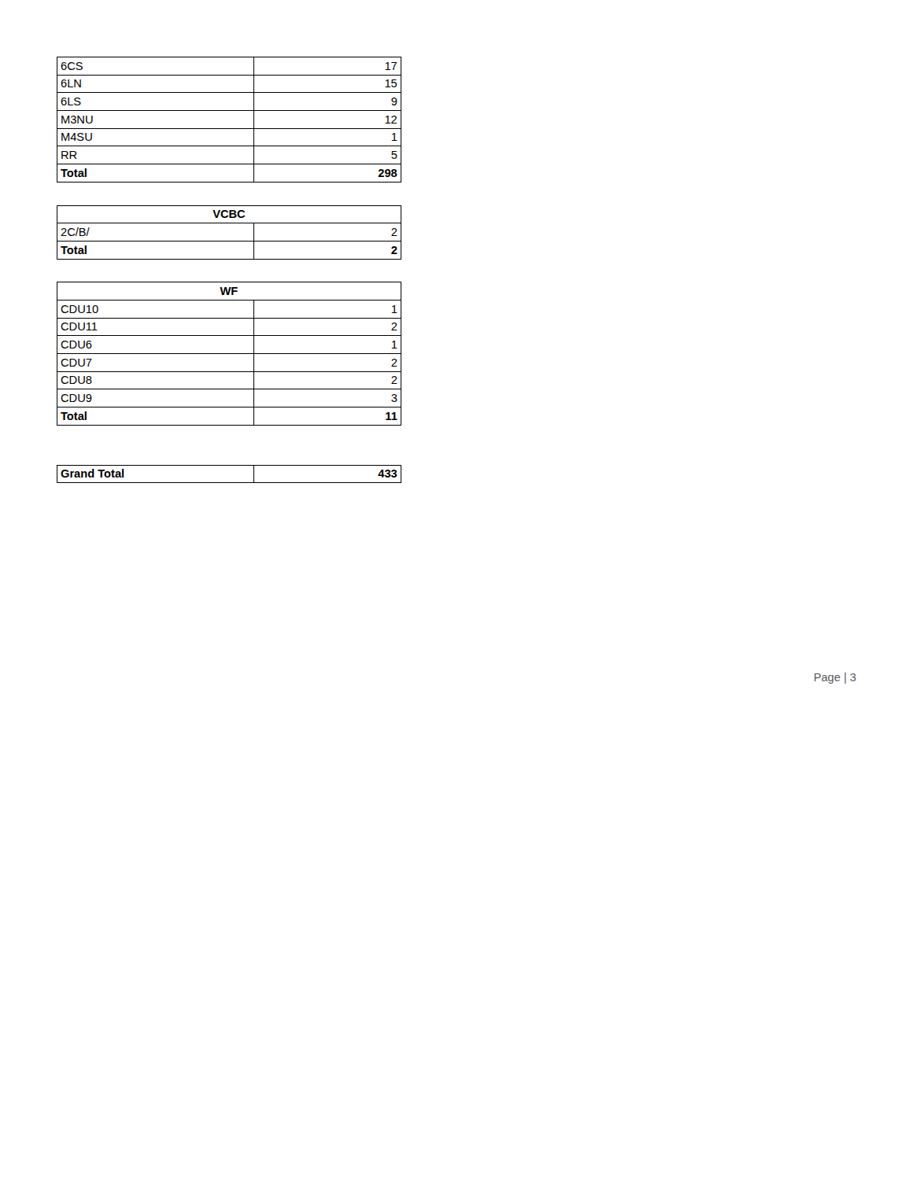| 6CS | 17 |
| 6LN | 15 |
| 6LS | 9 |
| M3NU | 12 |
| M4SU | 1 |
| RR | 5 |
| Total | 298 |
| VCBC |
| --- |
| 2C/B/ | 2 |
| Total | 2 |
| WF |
| --- |
| CDU10 | 1 |
| CDU11 | 2 |
| CDU6 | 1 |
| CDU7 | 2 |
| CDU8 | 2 |
| CDU9 | 3 |
| Total | 11 |
| Grand Total | 433 |
Page | 3